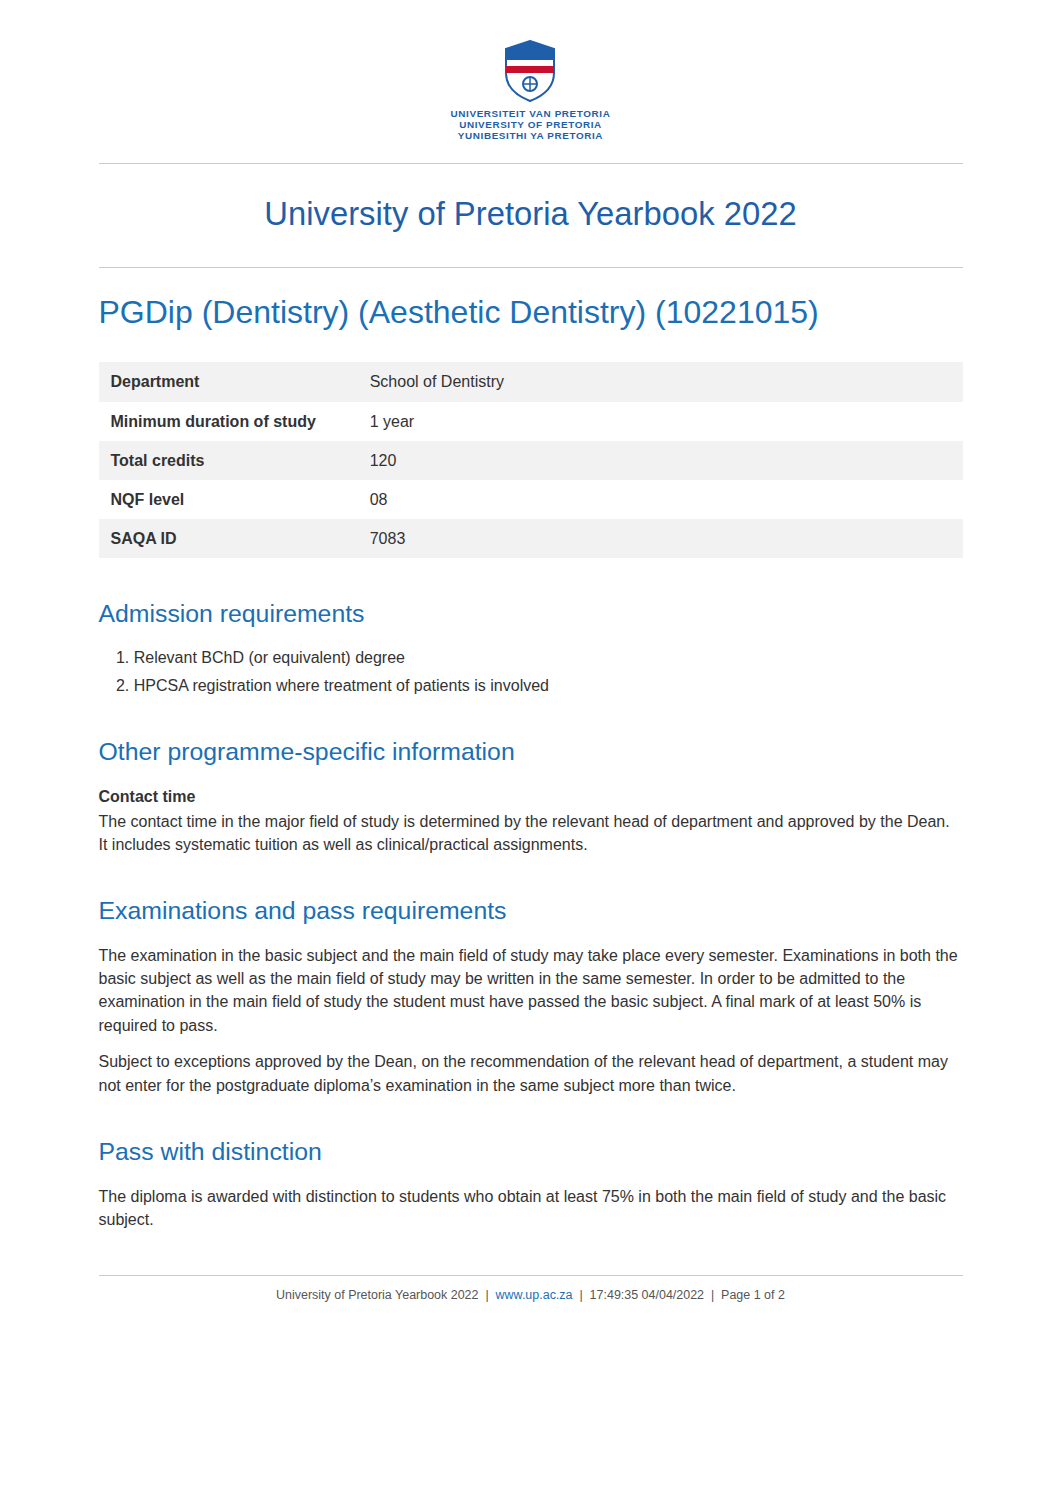Universiteit van Pretoria University of Pretoria Yunibesithi ya Pretoria
University of Pretoria Yearbook 2022
PGDip (Dentistry) (Aesthetic Dentistry) (10221015)
| Department | School of Dentistry |
| Minimum duration of study | 1 year |
| Total credits | 120 |
| NQF level | 08 |
| SAQA ID | 7083 |
Admission requirements
Relevant BChD (or equivalent) degree
HPCSA registration where treatment of patients is involved
Other programme-specific information
Contact time
The contact time in the major field of study is determined by the relevant head of department and approved by the Dean. It includes systematic tuition as well as clinical/practical assignments.
Examinations and pass requirements
The examination in the basic subject and the main field of study may take place every semester. Examinations in both the basic subject as well as the main field of study may be written in the same semester. In order to be admitted to the examination in the main field of study the student must have passed the basic subject. A final mark of at least 50% is required to pass.
Subject to exceptions approved by the Dean, on the recommendation of the relevant head of department, a student may not enter for the postgraduate diploma’s examination in the same subject more than twice.
Pass with distinction
The diploma is awarded with distinction to students who obtain at least 75% in both the main field of study and the basic subject.
University of Pretoria Yearbook 2022 | www.up.ac.za | 17:49:35 04/04/2022 | Page 1 of 2